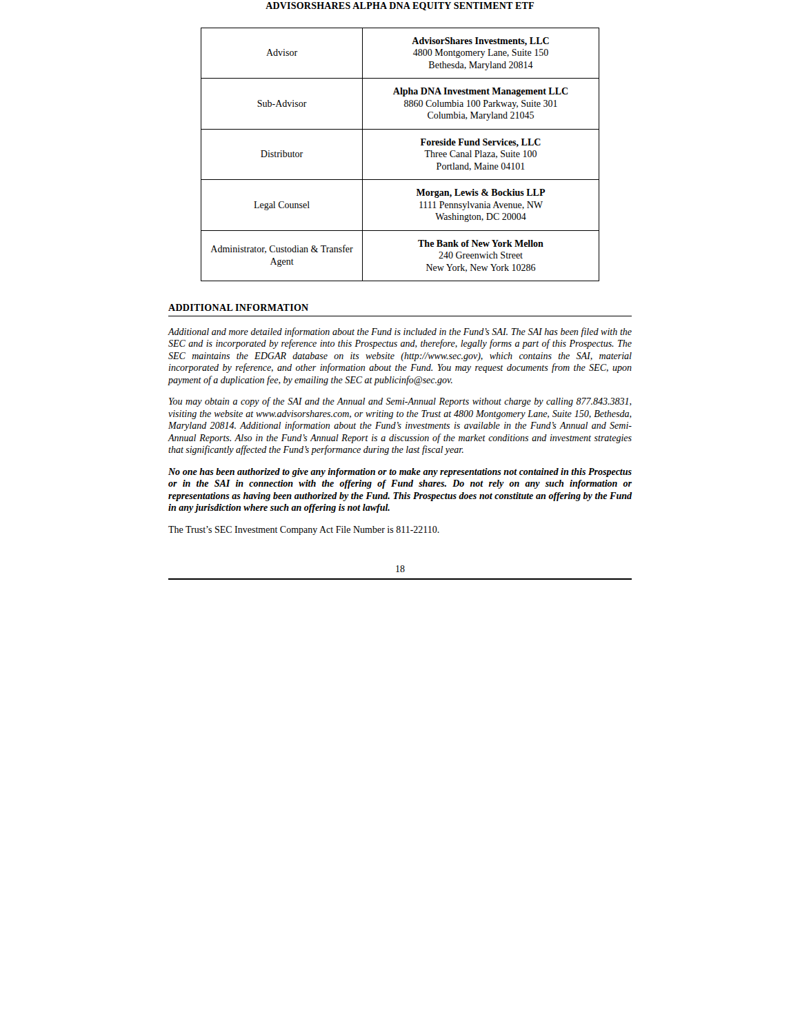ADVISORSHARES ALPHA DNA EQUITY SENTIMENT ETF
| Advisor | AdvisorShares Investments, LLC 4800 Montgomery Lane, Suite 150 Bethesda, Maryland 20814 |
| Sub-Advisor | Alpha DNA Investment Management LLC 8860 Columbia 100 Parkway, Suite 301 Columbia, Maryland 21045 |
| Distributor | Foreside Fund Services, LLC Three Canal Plaza, Suite 100 Portland, Maine 04101 |
| Legal Counsel | Morgan, Lewis & Bockius LLP 1111 Pennsylvania Avenue, NW Washington, DC 20004 |
| Administrator, Custodian & Transfer Agent | The Bank of New York Mellon 240 Greenwich Street New York, New York 10286 |
ADDITIONAL INFORMATION
Additional and more detailed information about the Fund is included in the Fund’s SAI. The SAI has been filed with the SEC and is incorporated by reference into this Prospectus and, therefore, legally forms a part of this Prospectus. The SEC maintains the EDGAR database on its website (http://www.sec.gov), which contains the SAI, material incorporated by reference, and other information about the Fund. You may request documents from the SEC, upon payment of a duplication fee, by emailing the SEC at publicinfo@sec.gov.
You may obtain a copy of the SAI and the Annual and Semi-Annual Reports without charge by calling 877.843.3831, visiting the website at www.advisorshares.com, or writing to the Trust at 4800 Montgomery Lane, Suite 150, Bethesda, Maryland 20814. Additional information about the Fund’s investments is available in the Fund’s Annual and Semi-Annual Reports. Also in the Fund’s Annual Report is a discussion of the market conditions and investment strategies that significantly affected the Fund’s performance during the last fiscal year.
No one has been authorized to give any information or to make any representations not contained in this Prospectus or in the SAI in connection with the offering of Fund shares. Do not rely on any such information or representations as having been authorized by the Fund. This Prospectus does not constitute an offering by the Fund in any jurisdiction where such an offering is not lawful.
The Trust’s SEC Investment Company Act File Number is 811-22110.
18